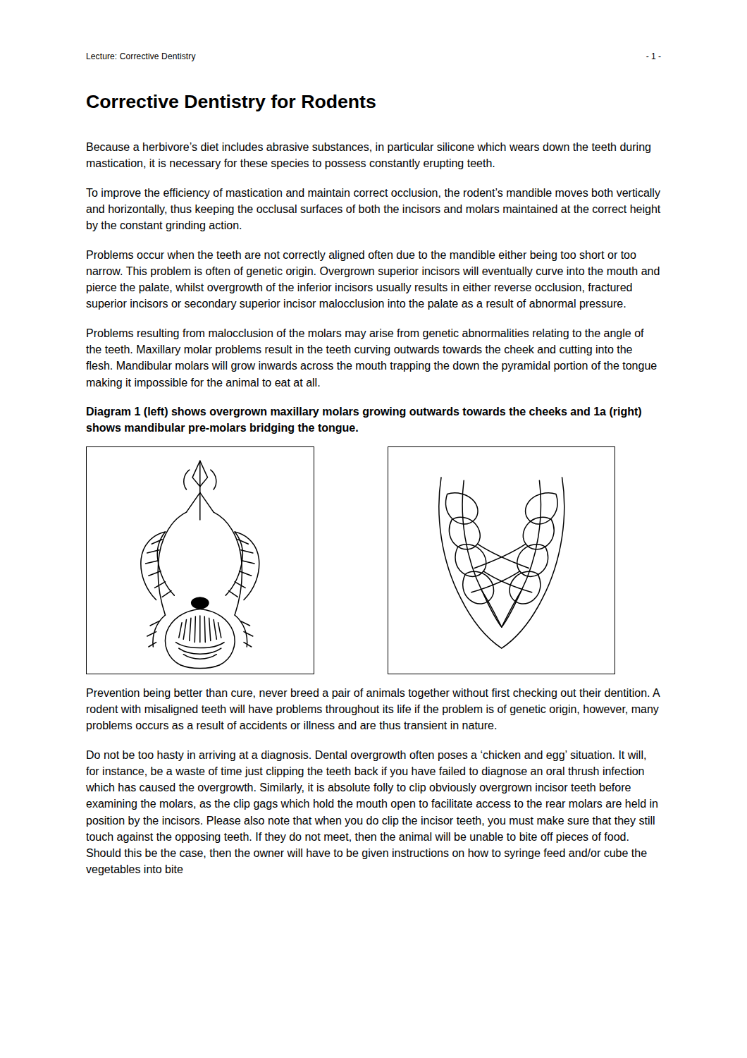Lecture: Corrective Dentistry - 1 -
Corrective Dentistry for Rodents
Because a herbivore’s diet includes abrasive substances, in particular silicone which wears down the teeth during mastication, it is necessary for these species to possess constantly erupting teeth.
To improve the efficiency of mastication and maintain correct occlusion, the rodent’s mandible moves both vertically and horizontally, thus keeping the occlusal surfaces of both the incisors and molars maintained at the correct height by the constant grinding action.
Problems occur when the teeth are not correctly aligned often due to the mandible either being too short or too narrow. This problem is often of genetic origin. Overgrown superior incisors will eventually curve into the mouth and pierce the palate, whilst overgrowth of the inferior incisors usually results in either reverse occlusion, fractured superior incisors or secondary superior incisor malocclusion into the palate as a result of abnormal pressure.
Problems resulting from malocclusion of the molars may arise from genetic abnormalities relating to the angle of the teeth. Maxillary molar problems result in the teeth curving outwards towards the cheek and cutting into the flesh. Mandibular molars will grow inwards across the mouth trapping the down the pyramidal portion of the tongue making it impossible for the animal to eat at all.
Diagram 1 (left) shows overgrown maxillary molars growing outwards towards the cheeks and 1a (right) shows mandibular pre-molars bridging the tongue.
Prevention being better than cure, never breed a pair of animals together without first checking out their dentition. A rodent with misaligned teeth will have problems throughout its life if the problem is of genetic origin, however, many problems occurs as a result of accidents or illness and are thus transient in nature.
Do not be too hasty in arriving at a diagnosis. Dental overgrowth often poses a ‘chicken and egg’ situation. It will, for instance, be a waste of time just clipping the teeth back if you have failed to diagnose an oral thrush infection which has caused the overgrowth. Similarly, it is absolute folly to clip obviously overgrown incisor teeth before examining the molars, as the clip gags which hold the mouth open to facilitate access to the rear molars are held in position by the incisors. Please also note that when you do clip the incisor teeth, you must make sure that they still touch against the opposing teeth. If they do not meet, then the animal will be unable to bite off pieces of food. Should this be the case, then the owner will have to be given instructions on how to syringe feed and/or cube the vegetables into bite